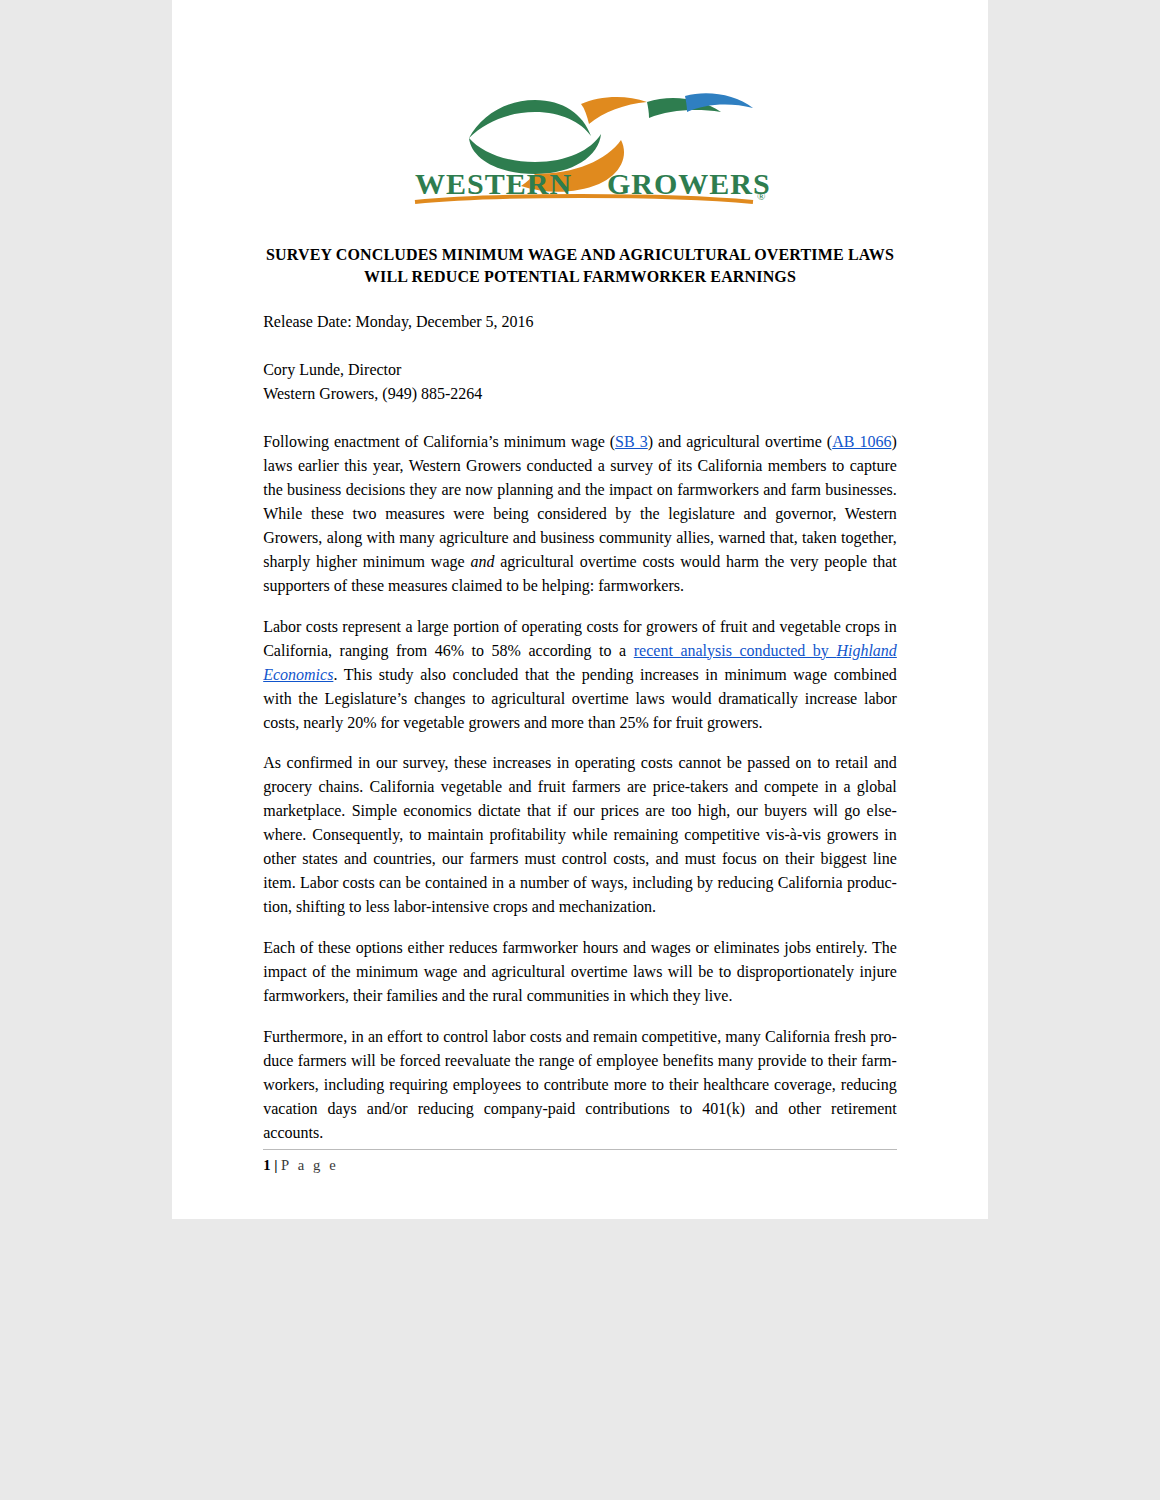Western Growers WESTERN GROWERS ®
Survey Concludes Minimum Wage and Agricultural Overtime Laws Will Reduce Potential Farmworker Earnings
Release Date: Monday, December 5, 2016
Cory Lunde, Director
Western Growers, (949) 885-2264
Following enactment of California’s minimum wage (SB 3) and agricultural overtime (AB 1066) laws earlier this year, Western Growers conducted a survey of its California members to capture the business decisions they are now planning and the impact on farmworkers and farm businesses. While these two measures were being considered by the legislature and governor, Western Growers, along with many agriculture and business community allies, warned that, taken together, sharply higher minimum wage and agricultural overtime costs would harm the very people that supporters of these measures claimed to be helping: farmworkers.
Labor costs represent a large portion of operating costs for growers of fruit and vegetable crops in California, ranging from 46% to 58% according to a recent analysis conducted by Highland Economics. This study also concluded that the pending increases in minimum wage combined with the Legislature’s changes to agricultural overtime laws would dramatically increase labor costs, nearly 20% for vegetable growers and more than 25% for fruit growers.
As confirmed in our survey, these increases in operating costs cannot be passed on to retail and grocery chains. California vegetable and fruit farmers are price-takers and compete in a global marketplace. Simple economics dictate that if our prices are too high, our buyers will go elsewhere. Consequently, to maintain profitability while remaining competitive vis-à-vis growers in other states and countries, our farmers must control costs, and must focus on their biggest line item. Labor costs can be contained in a number of ways, including by reducing California production, shifting to less labor-intensive crops and mechanization.
Each of these options either reduces farmworker hours and wages or eliminates jobs entirely. The impact of the minimum wage and agricultural overtime laws will be to disproportionately injure farmworkers, their families and the rural communities in which they live.
Furthermore, in an effort to control labor costs and remain competitive, many California fresh produce farmers will be forced reevaluate the range of employee benefits many provide to their farmworkers, including requiring employees to contribute more to their healthcare coverage, reducing vacation days and/or reducing company-paid contributions to 401(k) and other retirement accounts.
1 | P a g e